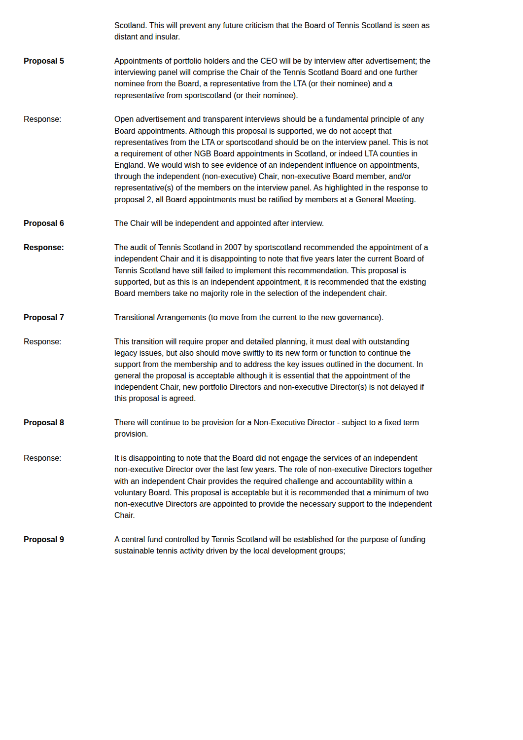Scotland. This will prevent any future criticism that the Board of Tennis Scotland is seen as distant and insular.
Proposal 5
Appointments of portfolio holders and the CEO will be by interview after advertisement; the interviewing panel will comprise the Chair of the Tennis Scotland Board and one further nominee from the Board, a representative from the LTA (or their nominee) and a representative from sportscotland (or their nominee).
Response:
Open advertisement and transparent interviews should be a fundamental principle of any Board appointments. Although this proposal is supported, we do not accept that representatives from the LTA or sportscotland should be on the interview panel. This is not a requirement of other NGB Board appointments in Scotland, or indeed LTA counties in England. We would wish to see evidence of an independent influence on appointments, through the independent (non-executive) Chair, non-executive Board member, and/or representative(s) of the members on the interview panel. As highlighted in the response to proposal 2, all Board appointments must be ratified by members at a General Meeting.
Proposal 6
The Chair will be independent and appointed after interview.
Response:
The audit of Tennis Scotland in 2007 by sportscotland recommended the appointment of a independent Chair and it is disappointing to note that five years later the current Board of Tennis Scotland have still failed to implement this recommendation. This proposal is supported, but as this is an independent appointment, it is recommended that the existing Board members take no majority role in the selection of the independent chair.
Proposal 7
Transitional Arrangements (to move from the current to the new governance).
Response:
This transition will require proper and detailed planning, it must deal with outstanding legacy issues, but also should move swiftly to its new form or function to continue the support from the membership and to address the key issues outlined in the document. In general the proposal is acceptable although it is essential that the appointment of the independent Chair, new portfolio Directors and non-executive Director(s) is not delayed if this proposal is agreed.
Proposal 8
There will continue to be provision for a Non-Executive Director - subject to a fixed term provision.
Response:
It is disappointing to note that the Board did not engage the services of an independent non-executive Director over the last few years. The role of non-executive Directors together with an independent Chair provides the required challenge and accountability within a voluntary Board. This proposal is acceptable but it is recommended that a minimum of two non-executive Directors are appointed to provide the necessary support to the independent Chair.
Proposal 9
A central fund controlled by Tennis Scotland will be established for the purpose of funding sustainable tennis activity driven by the local development groups;